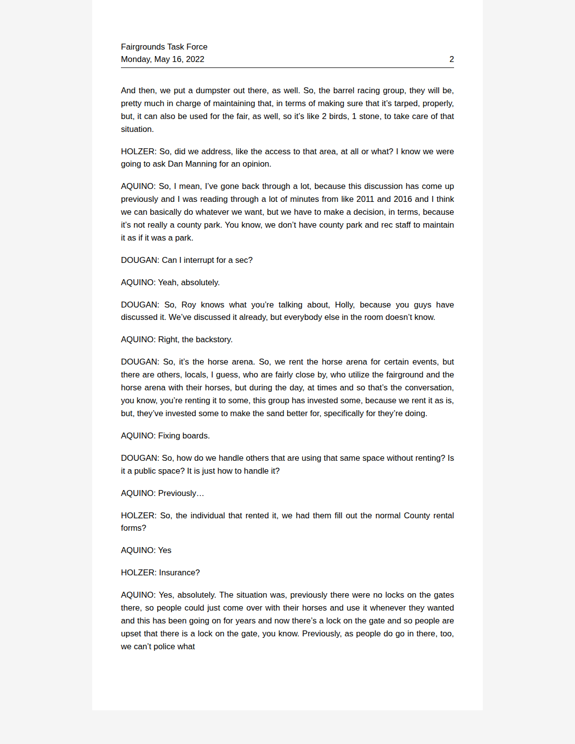Fairgrounds Task Force
Monday, May 16, 2022
2
And then, we put a dumpster out there, as well. So, the barrel racing group, they will be, pretty much in charge of maintaining that, in terms of making sure that it’s tarped, properly, but, it can also be used for the fair, as well, so it’s like 2 birds, 1 stone, to take care of that situation.
HOLZER: So, did we address, like the access to that area, at all or what? I know we were going to ask Dan Manning for an opinion.
AQUINO: So, I mean, I’ve gone back through a lot, because this discussion has come up previously and I was reading through a lot of minutes from like 2011 and 2016 and I think we can basically do whatever we want, but we have to make a decision, in terms, because it’s not really a county park. You know, we don’t have county park and rec staff to maintain it as if it was a park.
DOUGAN: Can I interrupt for a sec?
AQUINO: Yeah, absolutely.
DOUGAN: So, Roy knows what you’re talking about, Holly, because you guys have discussed it. We’ve discussed it already, but everybody else in the room doesn’t know.
AQUINO: Right, the backstory.
DOUGAN: So, it’s the horse arena. So, we rent the horse arena for certain events, but there are others, locals, I guess, who are fairly close by, who utilize the fairground and the horse arena with their horses, but during the day, at times and so that’s the conversation, you know, you’re renting it to some, this group has invested some, because we rent it as is, but, they’ve invested some to make the sand better for, specifically for they’re doing.
AQUINO: Fixing boards.
DOUGAN: So, how do we handle others that are using that same space without renting? Is it a public space? It is just how to handle it?
AQUINO: Previously…
HOLZER: So, the individual that rented it, we had them fill out the normal County rental forms?
AQUINO: Yes
HOLZER: Insurance?
AQUINO: Yes, absolutely. The situation was, previously there were no locks on the gates there, so people could just come over with their horses and use it whenever they wanted and this has been going on for years and now there’s a lock on the gate and so people are upset that there is a lock on the gate, you know. Previously, as people do go in there, too, we can’t police what